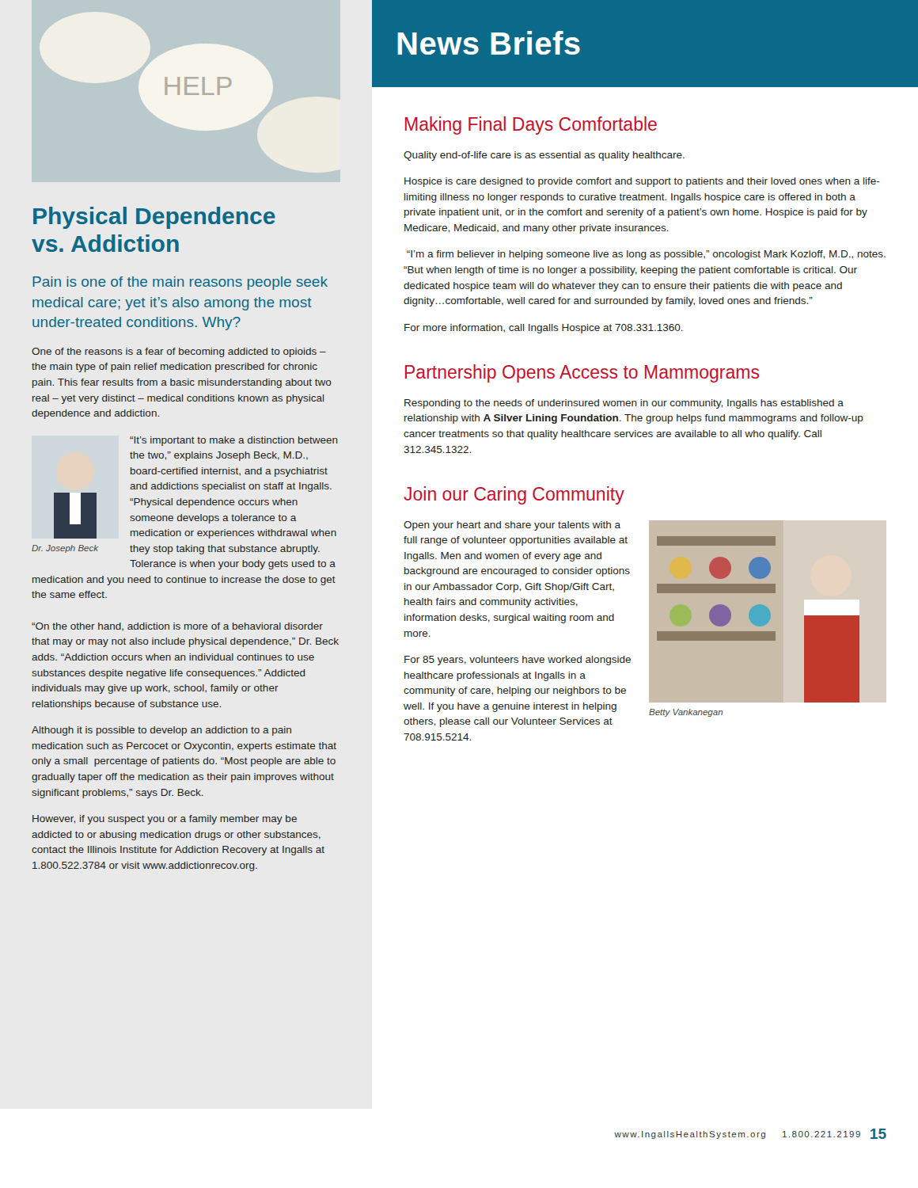Physical Dependence
vs. Addiction
Pain is one of the main reasons people seek medical care; yet it’s also among the most under-treated conditions. Why?
One of the reasons is a fear of becoming addicted to opioids – the main type of pain relief medication prescribed for chronic pain. This fear results from a basic misunderstanding about two real – yet very distinct – medical conditions known as physical dependence and addiction.
Dr. Joseph Beck
“It’s important to make a distinction between the two,” explains Joseph Beck, M.D., board-certified internist, and a psychiatrist and addictions specialist on staff at Ingalls. “Physical dependence occurs when someone develops a tolerance to a medication or experiences withdrawal when they stop taking that substance abruptly. Tolerance is when your body gets used to a medication and you need to continue to increase the dose to get the same effect.
“On the other hand, addiction is more of a behavioral disorder that may or may not also include physical dependence,” Dr. Beck adds. “Addiction occurs when an individual continues to use substances despite negative life consequences.” Addicted individuals may give up work, school, family or other relationships because of substance use.
Although it is possible to develop an addiction to a pain medication such as Percocet or Oxycontin, experts estimate that only a small percentage of patients do. “Most people are able to gradually taper off the medication as their pain improves without significant problems,” says Dr. Beck.
However, if you suspect you or a family member may be addicted to or abusing medication drugs or other substances, contact the Illinois Institute for Addiction Recovery at Ingalls at 1.800.522.3784 or visit www.addictionrecov.org.
News Briefs
Making Final Days Comfortable
Quality end-of-life care is as essential as quality healthcare.
Hospice is care designed to provide comfort and support to patients and their loved ones when a life-limiting illness no longer responds to curative treatment. Ingalls hospice care is offered in both a private inpatient unit, or in the comfort and serenity of a patient’s own home. Hospice is paid for by Medicare, Medicaid, and many other private insurances.
“I’m a firm believer in helping someone live as long as possible,” oncologist Mark Kozloff, M.D., notes. “But when length of time is no longer a possibility, keeping the patient comfortable is critical. Our dedicated hospice team will do whatever they can to ensure their patients die with peace and dignity…comfortable, well cared for and surrounded by family, loved ones and friends.”
For more information, call Ingalls Hospice at 708.331.1360.
Partnership Opens Access to Mammograms
Responding to the needs of underinsured women in our community, Ingalls has established a relationship with A Silver Lining Foundation. The group helps fund mammograms and follow-up cancer treatments so that quality healthcare services are available to all who qualify. Call 312.345.1322.
Join our Caring Community
Betty Vankanegan
Open your heart and share your talents with a full range of volunteer opportunities available at Ingalls. Men and women of every age and background are encouraged to consider options in our Ambassador Corp, Gift Shop/Gift Cart, health fairs and community activities, information desks, surgical waiting room and more.
For 85 years, volunteers have worked alongside healthcare professionals at Ingalls in a community of care, helping our neighbors to be well. If you have a genuine interest in helping others, please call our Volunteer Services at 708.915.5214.
www.IngallsHealthSystem.org 1.800.221.219915